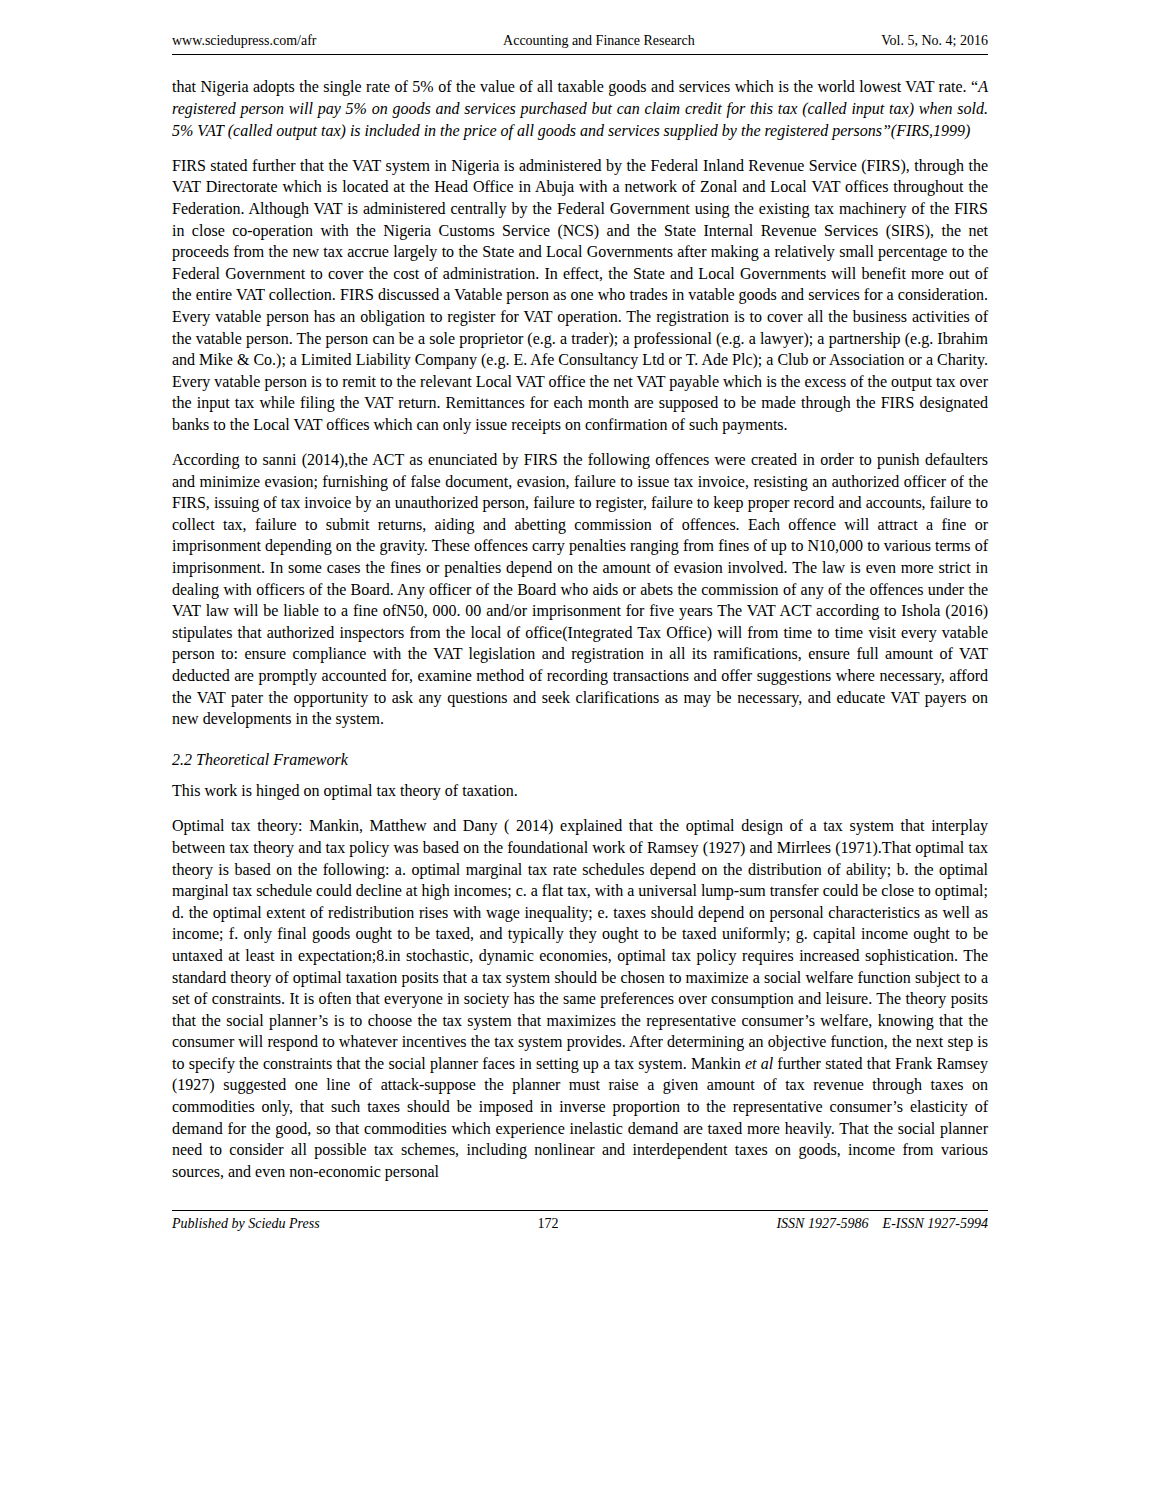www.sciedupress.com/afr Accounting and Finance Research Vol. 5, No. 4; 2016
that Nigeria adopts the single rate of 5% of the value of all taxable goods and services which is the world lowest VAT rate. “A registered person will pay 5% on goods and services purchased but can claim credit for this tax (called input tax) when sold. 5% VAT (called output tax) is included in the price of all goods and services supplied by the registered persons”(FIRS,1999)
FIRS stated further that the VAT system in Nigeria is administered by the Federal Inland Revenue Service (FIRS), through the VAT Directorate which is located at the Head Office in Abuja with a network of Zonal and Local VAT offices throughout the Federation. Although VAT is administered centrally by the Federal Government using the existing tax machinery of the FIRS in close co-operation with the Nigeria Customs Service (NCS) and the State Internal Revenue Services (SIRS), the net proceeds from the new tax accrue largely to the State and Local Governments after making a relatively small percentage to the Federal Government to cover the cost of administration. In effect, the State and Local Governments will benefit more out of the entire VAT collection. FIRS discussed a Vatable person as one who trades in vatable goods and services for a consideration. Every vatable person has an obligation to register for VAT operation. The registration is to cover all the business activities of the vatable person. The person can be a sole proprietor (e.g. a trader); a professional (e.g. a lawyer); a partnership (e.g. Ibrahim and Mike & Co.); a Limited Liability Company (e.g. E. Afe Consultancy Ltd or T. Ade Plc); a Club or Association or a Charity. Every vatable person is to remit to the relevant Local VAT office the net VAT payable which is the excess of the output tax over the input tax while filing the VAT return. Remittances for each month are supposed to be made through the FIRS designated banks to the Local VAT offices which can only issue receipts on confirmation of such payments.
According to sanni (2014),the ACT as enunciated by FIRS the following offences were created in order to punish defaulters and minimize evasion; furnishing of false document, evasion, failure to issue tax invoice, resisting an authorized officer of the FIRS, issuing of tax invoice by an unauthorized person, failure to register, failure to keep proper record and accounts, failure to collect tax, failure to submit returns, aiding and abetting commission of offences. Each offence will attract a fine or imprisonment depending on the gravity. These offences carry penalties ranging from fines of up to N10,000 to various terms of imprisonment. In some cases the fines or penalties depend on the amount of evasion involved. The law is even more strict in dealing with officers of the Board. Any officer of the Board who aids or abets the commission of any of the offences under the VAT law will be liable to a fine ofN50, 000. 00 and/or imprisonment for five years The VAT ACT according to Ishola (2016) stipulates that authorized inspectors from the local of office(Integrated Tax Office) will from time to time visit every vatable person to: ensure compliance with the VAT legislation and registration in all its ramifications, ensure full amount of VAT deducted are promptly accounted for, examine method of recording transactions and offer suggestions where necessary, afford the VAT pater the opportunity to ask any questions and seek clarifications as may be necessary, and educate VAT payers on new developments in the system.
2.2 Theoretical Framework
This work is hinged on optimal tax theory of taxation.
Optimal tax theory: Mankin, Matthew and Dany ( 2014) explained that the optimal design of a tax system that interplay between tax theory and tax policy was based on the foundational work of Ramsey (1927) and Mirrlees (1971).That optimal tax theory is based on the following: a. optimal marginal tax rate schedules depend on the distribution of ability; b. the optimal marginal tax schedule could decline at high incomes; c. a flat tax, with a universal lump-sum transfer could be close to optimal; d. the optimal extent of redistribution rises with wage inequality; e. taxes should depend on personal characteristics as well as income; f. only final goods ought to be taxed, and typically they ought to be taxed uniformly; g. capital income ought to be untaxed at least in expectation;8.in stochastic, dynamic economies, optimal tax policy requires increased sophistication. The standard theory of optimal taxation posits that a tax system should be chosen to maximize a social welfare function subject to a set of constraints. It is often that everyone in society has the same preferences over consumption and leisure. The theory posits that the social planner’s is to choose the tax system that maximizes the representative consumer’s welfare, knowing that the consumer will respond to whatever incentives the tax system provides. After determining an objective function, the next step is to specify the constraints that the social planner faces in setting up a tax system. Mankin et al further stated that Frank Ramsey (1927) suggested one line of attack-suppose the planner must raise a given amount of tax revenue through taxes on commodities only, that such taxes should be imposed in inverse proportion to the representative consumer’s elasticity of demand for the good, so that commodities which experience inelastic demand are taxed more heavily. That the social planner need to consider all possible tax schemes, including nonlinear and interdependent taxes on goods, income from various sources, and even non-economic personal
Published by Sciedu Press 172 ISSN 1927-5986 E-ISSN 1927-5994